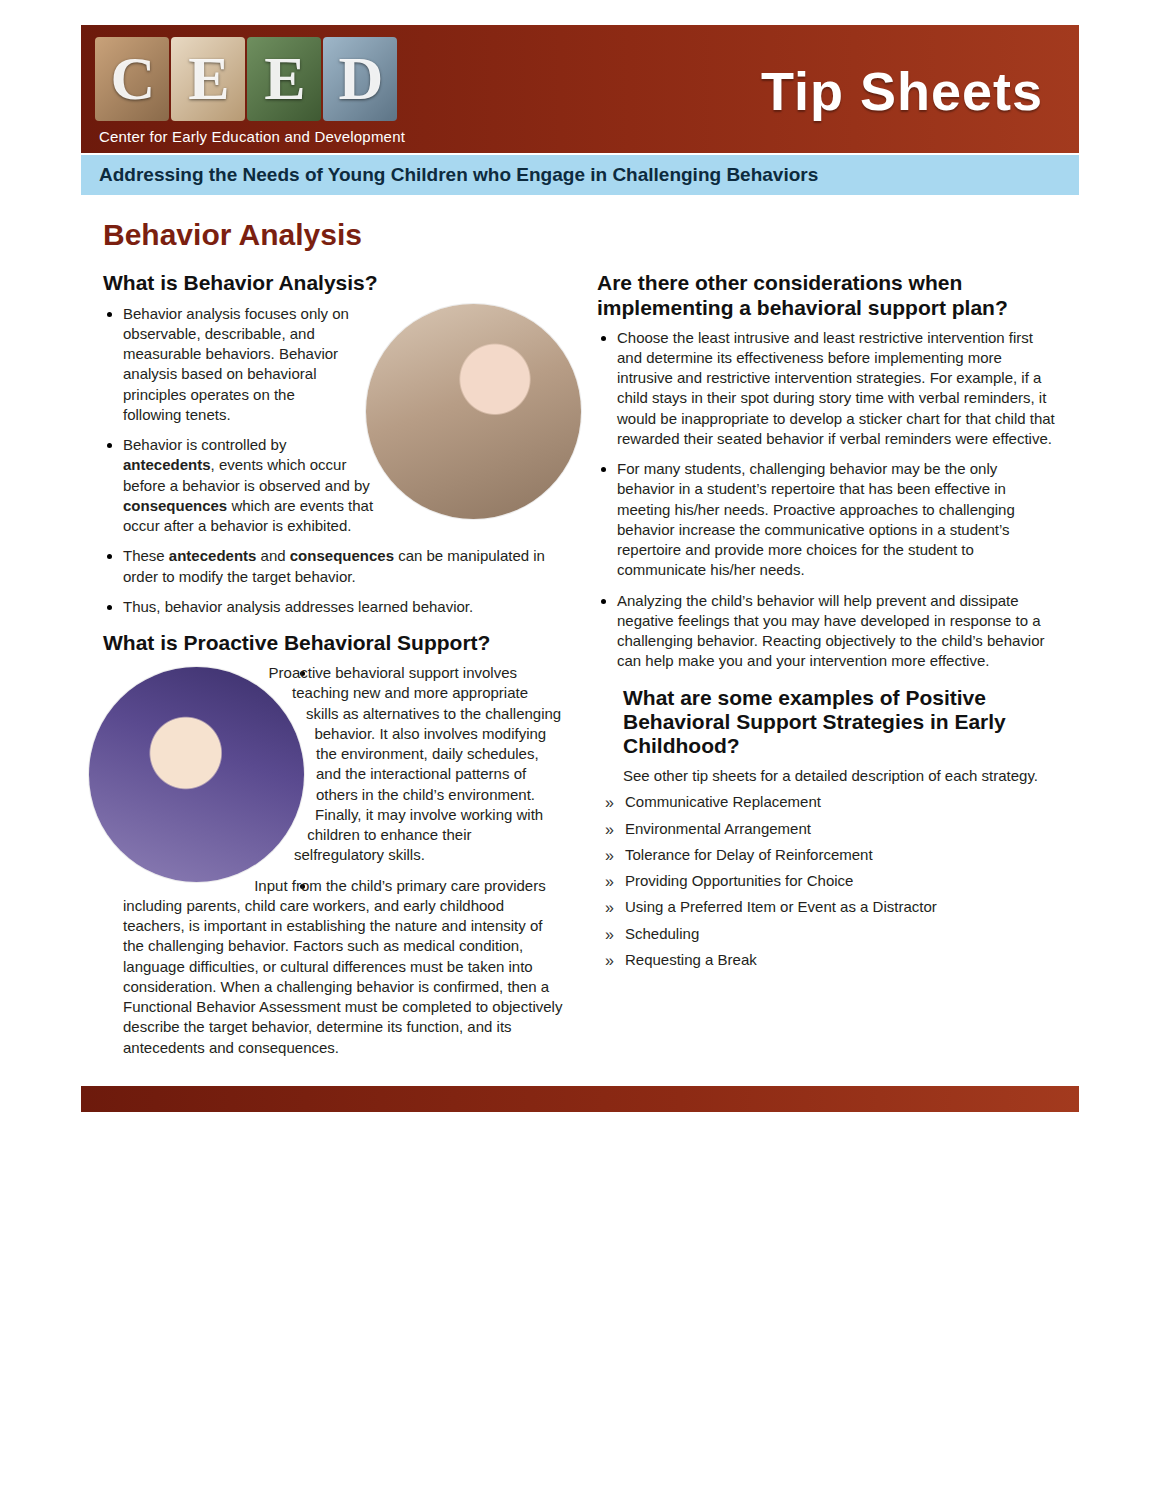C
E
E
D
Center for Early Education and Development
Tip Sheets
Addressing the Needs of Young Children who Engage in Challenging Behaviors
Behavior Analysis
What is Behavior Analysis?
Behavior analysis focuses only on observable, describable, and measurable behaviors. Behavior analysis based on behavioral principles operates on the following tenets.
Behavior is controlled by antecedents, events which occur before a behavior is observed and by consequences which are events that occur after a behavior is exhibited.
These antecedents and consequences can be manipulated in order to modify the target behavior.
Thus, behavior analysis addresses learned behavior.
What is Proactive Behavioral Support?
Proactive behavioral support involves teaching new and more appropriate skills as alternatives to the challenging behavior. It also involves modifying the environment, daily schedules, and the interactional patterns of others in the child’s environment. Finally, it may involve working with children to enhance their selfregulatory skills.
Input from the child’s primary care providers including parents, child care workers, and early childhood teachers, is important in establishing the nature and intensity of the challenging behavior. Factors such as medical condition, language difficulties, or cultural differences must be taken into consideration. When a challenging behavior is confirmed, then a Functional Behavior Assessment must be completed to objectively describe the target behavior, determine its function, and its antecedents and consequences.
Are there other considerations when implementing a behavioral support plan?
Choose the least intrusive and least restrictive intervention first and determine its effectiveness before implementing more intrusive and restrictive intervention strategies. For example, if a child stays in their spot during story time with verbal reminders, it would be inappropriate to develop a sticker chart for that child that rewarded their seated behavior if verbal reminders were effective.
For many students, challenging behavior may be the only behavior in a student’s repertoire that has been effective in meeting his/her needs. Proactive approaches to challenging behavior increase the communicative options in a student’s repertoire and provide more choices for the student to communicate his/her needs.
Analyzing the child’s behavior will help prevent and dissipate negative feelings that you may have developed in response to a challenging behavior. Reacting objectively to the child’s behavior can help make you and your intervention more effective.
What are some examples of Positive Behavioral Support Strategies in Early Childhood?
See other tip sheets for a detailed description of each strategy.
Communicative Replacement
Environmental Arrangement
Tolerance for Delay of Reinforcement
Providing Opportunities for Choice
Using a Preferred Item or Event as a Distractor
Scheduling
Requesting a Break